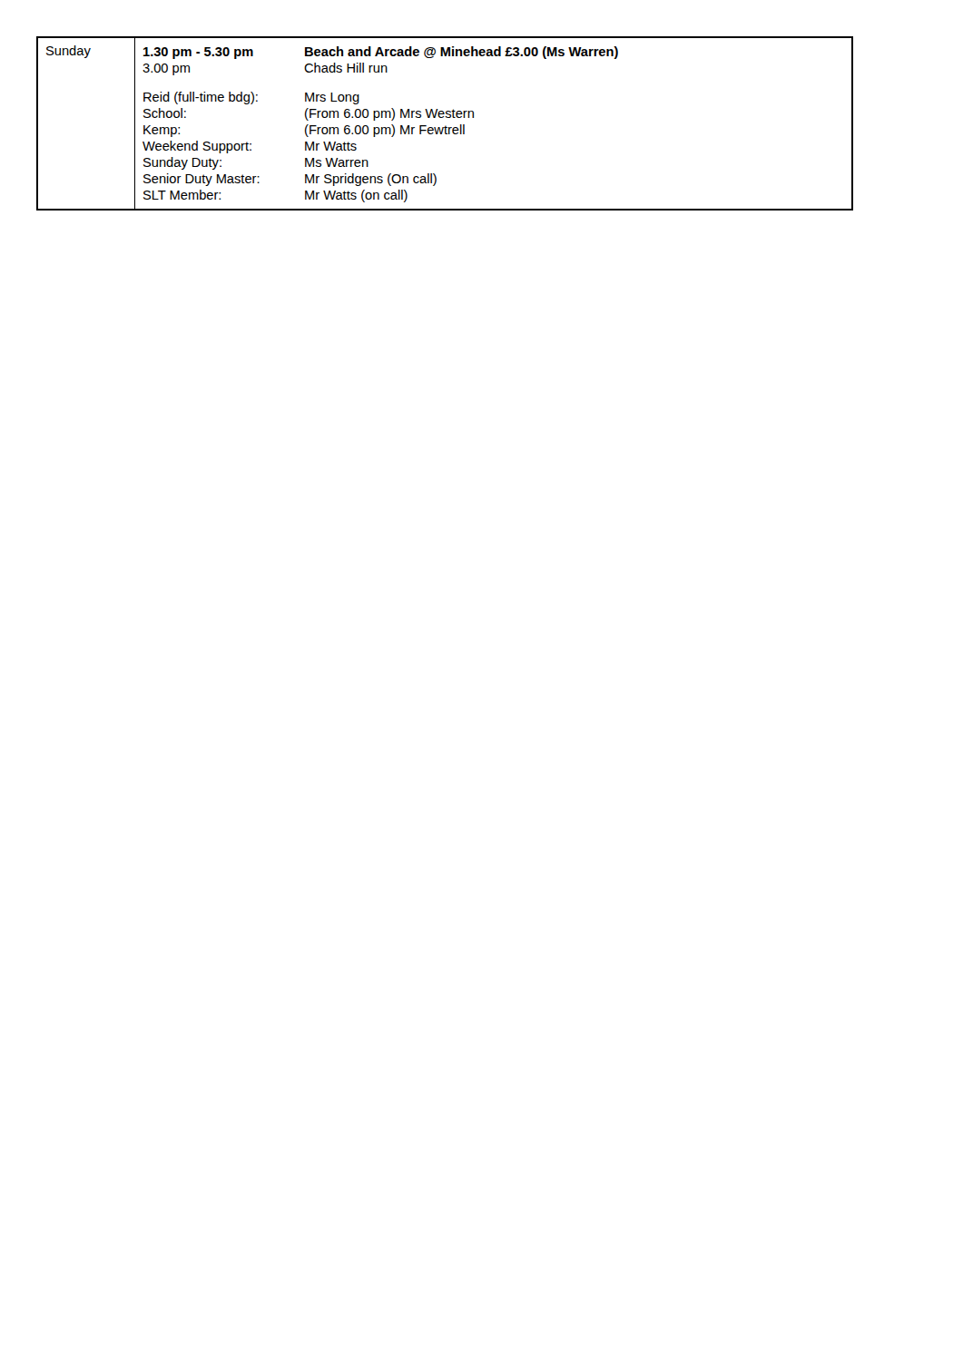| Sunday | / 1.30 pm - 5.30 pm / Beach and Arcade @ Minehead £3.00 (Ms Warren) / / 3.00 pm / Chads Hill run / / Reid (full-time bdg): / Mrs Long / / School: / (From 6.00 pm) Mrs Western / / Kemp: / (From 6.00 pm) Mr Fewtrell / / Weekend Support: / Mr Watts / / Sunday Duty: / Ms Warren / / Senior Duty Master: / Mr Spridgens (On call) / / SLT Member: / Mr Watts (on call) / |